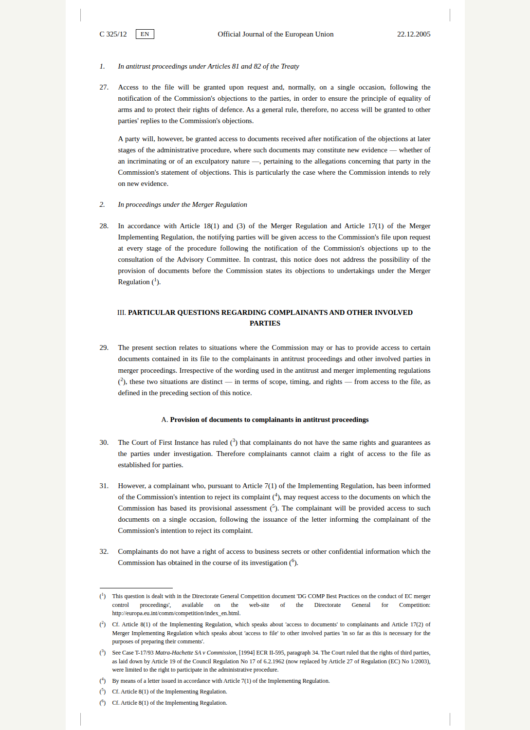C 325/12 EN
Official Journal of the European Union
22.12.2005
1. In antitrust proceedings under Articles 81 and 82 of the Treaty
27.
Access to the file will be granted upon request and, normally, on a single occasion, following the notification of the Commission's objections to the parties, in order to ensure the principle of equality of arms and to protect their rights of defence. As a general rule, therefore, no access will be granted to other parties' replies to the Commission's objections.
A party will, however, be granted access to documents received after notification of the objections at later stages of the administrative procedure, where such documents may constitute new evidence — whether of an incriminating or of an exculpatory nature —, pertaining to the allegations concerning that party in the Commission's statement of objections. This is particularly the case where the Commission intends to rely on new evidence.
2. In proceedings under the Merger Regulation
28.
In accordance with Article 18(1) and (3) of the Merger Regulation and Article 17(1) of the Merger Implementing Regulation, the notifying parties will be given access to the Commission's file upon request at every stage of the procedure following the notification of the Commission's objections up to the consultation of the Advisory Committee. In contrast, this notice does not address the possibility of the provision of documents before the Commission states its objections to undertakings under the Merger Regulation (1).
III. PARTICULAR QUESTIONS REGARDING COMPLAINANTS AND OTHER INVOLVED
PARTIES
29.
The present section relates to situations where the Commission may or has to provide access to certain documents contained in its file to the complainants in antitrust proceedings and other involved parties in merger proceedings. Irrespective of the wording used in the antitrust and merger implementing regulations (2), these two situations are distinct — in terms of scope, timing, and rights — from access to the file, as defined in the preceding section of this notice.
A. Provision of documents to complainants in antitrust proceedings
30.
The Court of First Instance has ruled (3) that complainants do not have the same rights and guarantees as the parties under investigation. Therefore complainants cannot claim a right of access to the file as established for parties.
31.
However, a complainant who, pursuant to Article 7(1) of the Implementing Regulation, has been informed of the Commission's intention to reject its complaint (4), may request access to the documents on which the Commission has based its provisional assessment (5). The complainant will be provided access to such documents on a single occasion, following the issuance of the letter informing the complainant of the Commission's intention to reject its complaint.
32.
Complainants do not have a right of access to business secrets or other confidential information which the Commission has obtained in the course of its investigation (6).
(1)
This question is dealt with in the Directorate General Competition document 'DG COMP Best Practices on the conduct of EC merger control proceedings', available on the web-site of the Directorate General for Competition: http://europa.eu.int/comm/competition/index_en.html.
(2)
Cf. Article 8(1) of the Implementing Regulation, which speaks about 'access to documents' to complainants and Article 17(2) of Merger Implementing Regulation which speaks about 'access to file' to other involved parties 'in so far as this is necessary for the purposes of preparing their comments'.
(3)
See Case T-17/93 Matra-Hachette SA v Commission, [1994] ECR II-595, paragraph 34. The Court ruled that the rights of third parties, as laid down by Article 19 of the Council Regulation No 17 of 6.2.1962 (now replaced by Article 27 of Regulation (EC) No 1/2003), were limited to the right to participate in the administrative procedure.
(4)
By means of a letter issued in accordance with Article 7(1) of the Implementing Regulation.
(5)
Cf. Article 8(1) of the Implementing Regulation.
(6)
Cf. Article 8(1) of the Implementing Regulation.